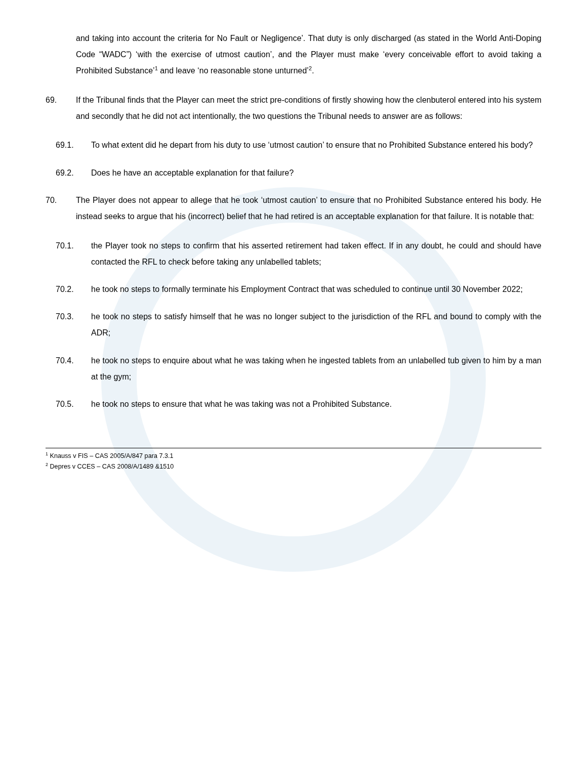and taking into account the criteria for No Fault or Negligence’. That duty is only discharged (as stated in the World Anti-Doping Code “WADC”) ‘with the exercise of utmost caution’, and the Player must make ‘every conceivable effort to avoid taking a Prohibited Substance’1 and leave ‘no reasonable stone unturned’2.
69. If the Tribunal finds that the Player can meet the strict pre-conditions of firstly showing how the clenbuterol entered into his system and secondly that he did not act intentionally, the two questions the Tribunal needs to answer are as follows:
69.1. To what extent did he depart from his duty to use ‘utmost caution’ to ensure that no Prohibited Substance entered his body?
69.2. Does he have an acceptable explanation for that failure?
70. The Player does not appear to allege that he took ‘utmost caution’ to ensure that no Prohibited Substance entered his body. He instead seeks to argue that his (incorrect) belief that he had retired is an acceptable explanation for that failure. It is notable that:
70.1. the Player took no steps to confirm that his asserted retirement had taken effect. If in any doubt, he could and should have contacted the RFL to check before taking any unlabelled tablets;
70.2. he took no steps to formally terminate his Employment Contract that was scheduled to continue until 30 November 2022;
70.3. he took no steps to satisfy himself that he was no longer subject to the jurisdiction of the RFL and bound to comply with the ADR;
70.4. he took no steps to enquire about what he was taking when he ingested tablets from an unlabelled tub given to him by a man at the gym;
70.5. he took no steps to ensure that what he was taking was not a Prohibited Substance.
1 Knauss v FIS – CAS 2005/A/847 para 7.3.1
2 Depres v CCES – CAS 2008/A/1489 &1510